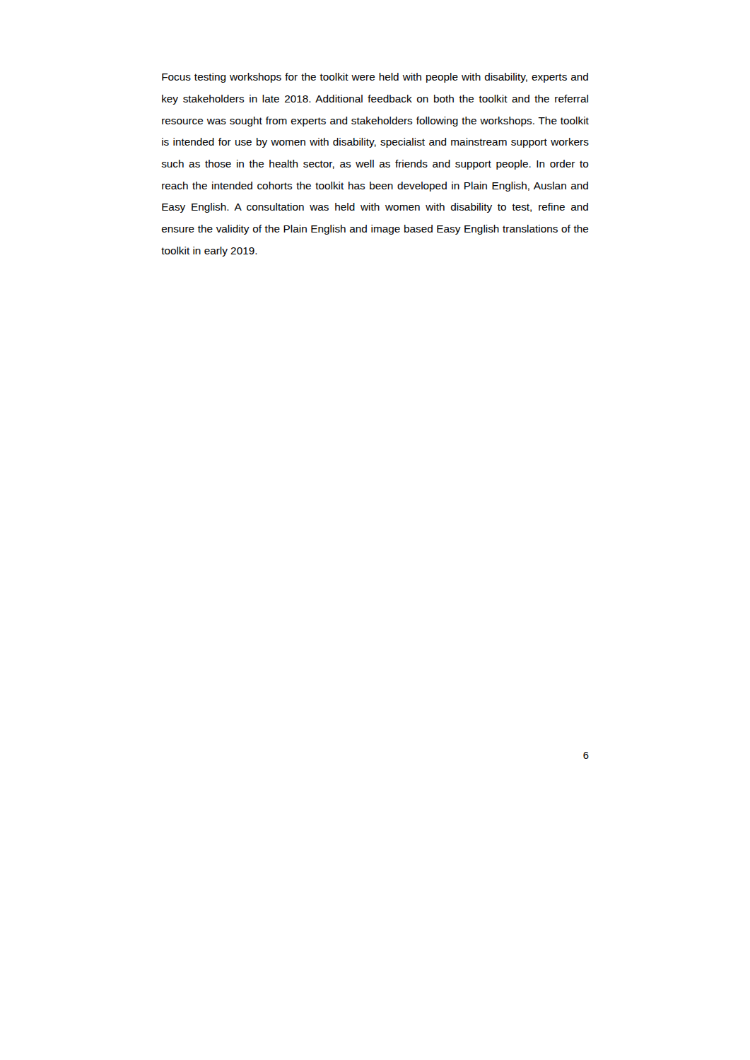Focus testing workshops for the toolkit were held with people with disability, experts and key stakeholders in late 2018. Additional feedback on both the toolkit and the referral resource was sought from experts and stakeholders following the workshops. The toolkit is intended for use by women with disability, specialist and mainstream support workers such as those in the health sector, as well as friends and support people. In order to reach the intended cohorts the toolkit has been developed in Plain English, Auslan and Easy English. A consultation was held with women with disability to test, refine and ensure the validity of the Plain English and image based Easy English translations of the toolkit in early 2019.
6